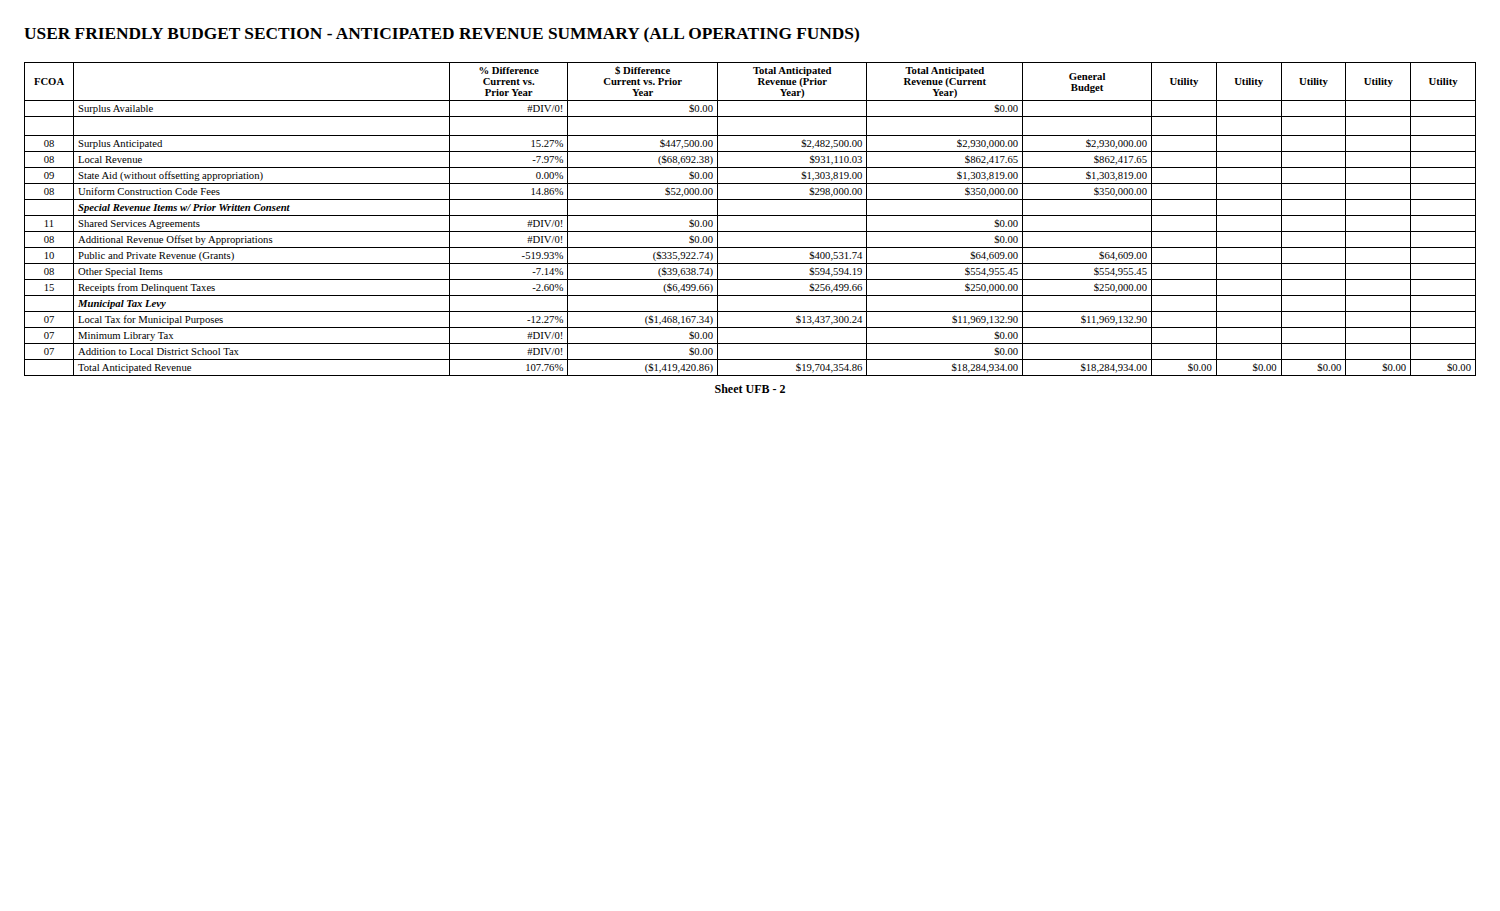USER FRIENDLY BUDGET SECTION - ANTICIPATED REVENUE SUMMARY (ALL OPERATING FUNDS)
| FCOA | | % Difference Current vs. Prior Year | $ Difference Current vs. Prior Year | Total Anticipated Revenue (Prior Year) | Total Anticipated Revenue (Current Year) | General Budget | Utility | Utility | Utility | Utility | Utility |
| --- | --- | --- | --- | --- | --- | --- | --- | --- | --- | --- | --- |
| | Surplus Available | #DIV/0! | $0.00 | | $0.00 | | | | | | |
| 08 | Surplus Anticipated | 15.27% | $447,500.00 | $2,482,500.00 | $2,930,000.00 | $2,930,000.00 | | | | | |
| 08 | Local Revenue | -7.97% | ($68,692.38) | $931,110.03 | $862,417.65 | $862,417.65 | | | | | |
| 09 | State Aid (without offsetting appropriation) | 0.00% | $0.00 | $1,303,819.00 | $1,303,819.00 | $1,303,819.00 | | | | | |
| 08 | Uniform Construction Code Fees | 14.86% | $52,000.00 | $298,000.00 | $350,000.00 | $350,000.00 | | | | | |
| | Special Revenue Items w/ Prior Written Consent | | | | | | | | | | |
| 11 | Shared Services Agreements | #DIV/0! | $0.00 | | $0.00 | | | | | | |
| 08 | Additional Revenue Offset by Appropriations | #DIV/0! | $0.00 | | $0.00 | | | | | | |
| 10 | Public and Private Revenue (Grants) | -519.93% | ($335,922.74) | $400,531.74 | $64,609.00 | $64,609.00 | | | | | |
| 08 | Other Special Items | -7.14% | ($39,638.74) | $594,594.19 | $554,955.45 | $554,955.45 | | | | | |
| 15 | Receipts from Delinquent Taxes | -2.60% | ($6,499.66) | $256,499.66 | $250,000.00 | $250,000.00 | | | | | |
| | Municipal Tax Levy | | | | | | | | | | |
| 07 | Local Tax for Municipal Purposes | -12.27% | ($1,468,167.34) | $13,437,300.24 | $11,969,132.90 | $11,969,132.90 | | | | | |
| 07 | Minimum Library Tax | #DIV/0! | $0.00 | | $0.00 | | | | | | |
| 07 | Addition to Local District School Tax | #DIV/0! | $0.00 | | $0.00 | | | | | | |
| | Total Anticipated Revenue | 107.76% | ($1,419,420.86) | $19,704,354.86 | $18,284,934.00 | $18,284,934.00 | $0.00 | $0.00 | $0.00 | $0.00 | $0.00 |
Sheet UFB - 2